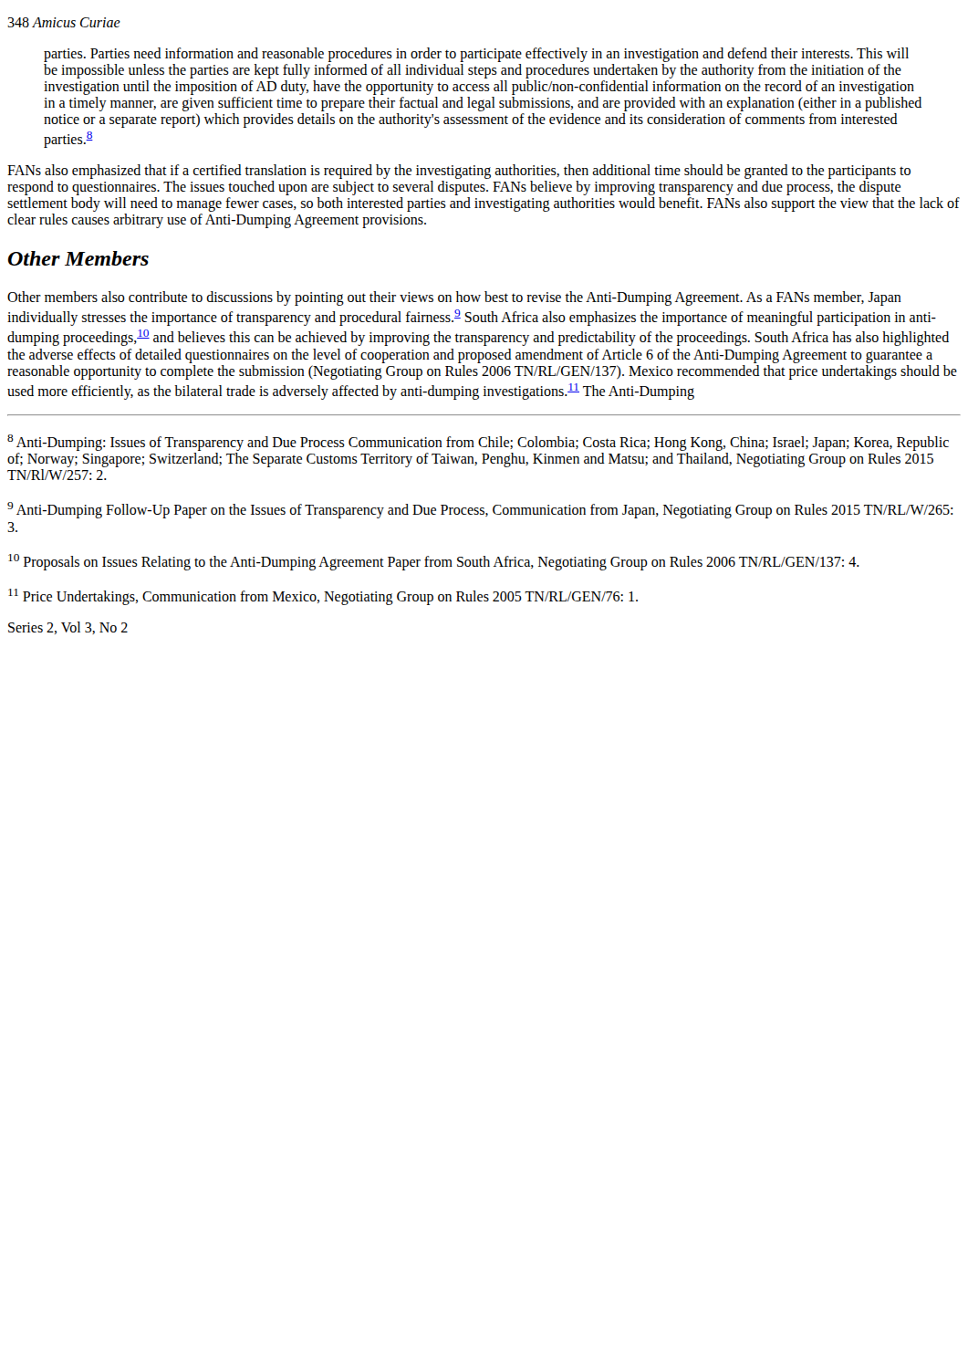348 Amicus Curiae
parties. Parties need information and reasonable procedures in order to participate effectively in an investigation and defend their interests. This will be impossible unless the parties are kept fully informed of all individual steps and procedures undertaken by the authority from the initiation of the investigation until the imposition of AD duty, have the opportunity to access all public/non-confidential information on the record of an investigation in a timely manner, are given sufficient time to prepare their factual and legal submissions, and are provided with an explanation (either in a published notice or a separate report) which provides details on the authority's assessment of the evidence and its consideration of comments from interested parties.8
FANs also emphasized that if a certified translation is required by the investigating authorities, then additional time should be granted to the participants to respond to questionnaires. The issues touched upon are subject to several disputes. FANs believe by improving transparency and due process, the dispute settlement body will need to manage fewer cases, so both interested parties and investigating authorities would benefit. FANs also support the view that the lack of clear rules causes arbitrary use of Anti-Dumping Agreement provisions.
Other Members
Other members also contribute to discussions by pointing out their views on how best to revise the Anti-Dumping Agreement. As a FANs member, Japan individually stresses the importance of transparency and procedural fairness.9 South Africa also emphasizes the importance of meaningful participation in anti-dumping proceedings,10 and believes this can be achieved by improving the transparency and predictability of the proceedings. South Africa has also highlighted the adverse effects of detailed questionnaires on the level of cooperation and proposed amendment of Article 6 of the Anti-Dumping Agreement to guarantee a reasonable opportunity to complete the submission (Negotiating Group on Rules 2006 TN/RL/GEN/137). Mexico recommended that price undertakings should be used more efficiently, as the bilateral trade is adversely affected by anti-dumping investigations.11 The Anti-Dumping
8 Anti-Dumping: Issues of Transparency and Due Process Communication from Chile; Colombia; Costa Rica; Hong Kong, China; Israel; Japan; Korea, Republic of; Norway; Singapore; Switzerland; The Separate Customs Territory of Taiwan, Penghu, Kinmen and Matsu; and Thailand, Negotiating Group on Rules 2015 TN/Rl/W/257: 2.
9 Anti-Dumping Follow-Up Paper on the Issues of Transparency and Due Process, Communication from Japan, Negotiating Group on Rules 2015 TN/RL/W/265: 3.
10 Proposals on Issues Relating to the Anti-Dumping Agreement Paper from South Africa, Negotiating Group on Rules 2006 TN/RL/GEN/137: 4.
11 Price Undertakings, Communication from Mexico, Negotiating Group on Rules 2005 TN/RL/GEN/76: 1.
Series 2, Vol 3, No 2